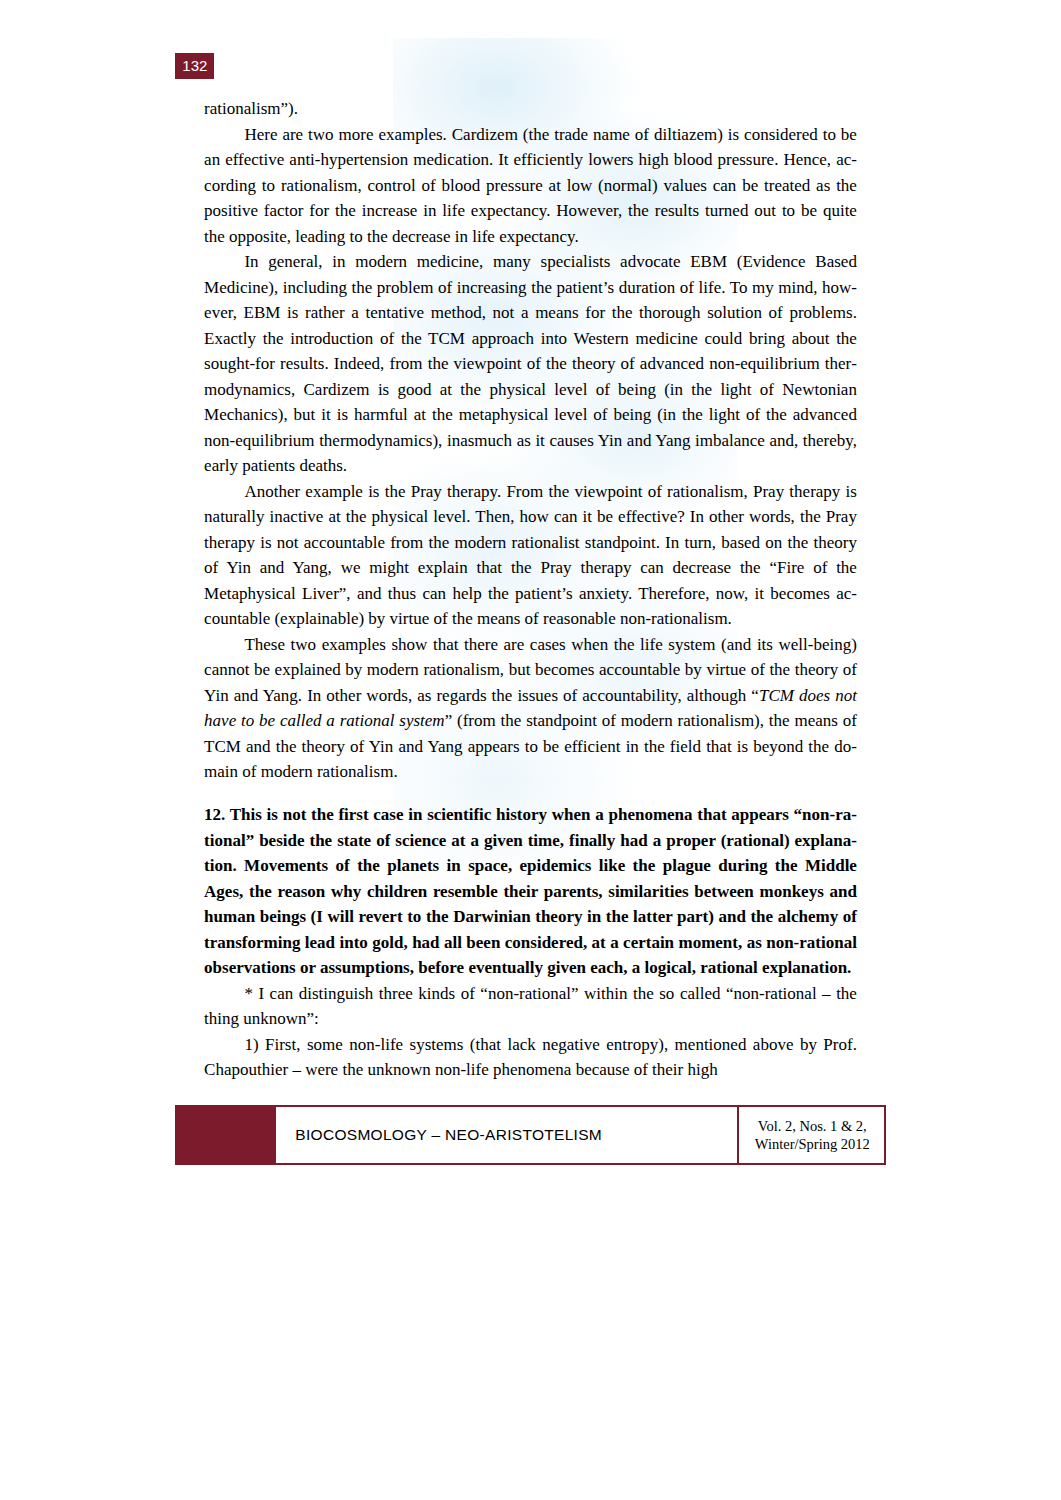132
rationalism”).
Here are two more examples. Cardizem (the trade name of diltiazem) is considered to be an effective anti-hypertension medication. It efficiently lowers high blood pressure. Hence, according to rationalism, control of blood pressure at low (normal) values can be treated as the positive factor for the increase in life expectancy. However, the results turned out to be quite the opposite, leading to the decrease in life expectancy.
In general, in modern medicine, many specialists advocate EBM (Evidence Based Medicine), including the problem of increasing the patient’s duration of life. To my mind, however, EBM is rather a tentative method, not a means for the thorough solution of problems. Exactly the introduction of the TCM approach into Western medicine could bring about the sought-for results. Indeed, from the viewpoint of the theory of advanced non-equilibrium thermodynamics, Cardizem is good at the physical level of being (in the light of Newtonian Mechanics), but it is harmful at the metaphysical level of being (in the light of the advanced non-equilibrium thermodynamics), inasmuch as it causes Yin and Yang imbalance and, thereby, early patients deaths.
Another example is the Pray therapy. From the viewpoint of rationalism, Pray therapy is naturally inactive at the physical level. Then, how can it be effective? In other words, the Pray therapy is not accountable from the modern rationalist standpoint. In turn, based on the theory of Yin and Yang, we might explain that the Pray therapy can decrease the “Fire of the Metaphysical Liver”, and thus can help the patient’s anxiety. Therefore, now, it becomes accountable (explainable) by virtue of the means of reasonable non-rationalism.
These two examples show that there are cases when the life system (and its well-being) cannot be explained by modern rationalism, but becomes accountable by virtue of the theory of Yin and Yang. In other words, as regards the issues of accountability, although “TCM does not have to be called a rational system” (from the standpoint of modern rationalism), the means of TCM and the theory of Yin and Yang appears to be efficient in the field that is beyond the domain of modern rationalism.
12. This is not the first case in scientific history when a phenomena that appears “non-rational” beside the state of science at a given time, finally had a proper (rational) explanation. Movements of the planets in space, epidemics like the plague during the Middle Ages, the reason why children resemble their parents, similarities between monkeys and human beings (I will revert to the Darwinian theory in the latter part) and the alchemy of transforming lead into gold, had all been considered, at a certain moment, as non-rational observations or assumptions, before eventually given each, a logical, rational explanation.
* I can distinguish three kinds of “non-rational” within the so called “non-rational – the thing unknown”:
1) First, some non-life systems (that lack negative entropy), mentioned above by Prof. Chapouthier – were the unknown non-life phenomena because of their high
BIOCOSMOLOGY – NEO-ARISTOTELISM
Vol. 2, Nos. 1 & 2,
Winter/Spring 2012